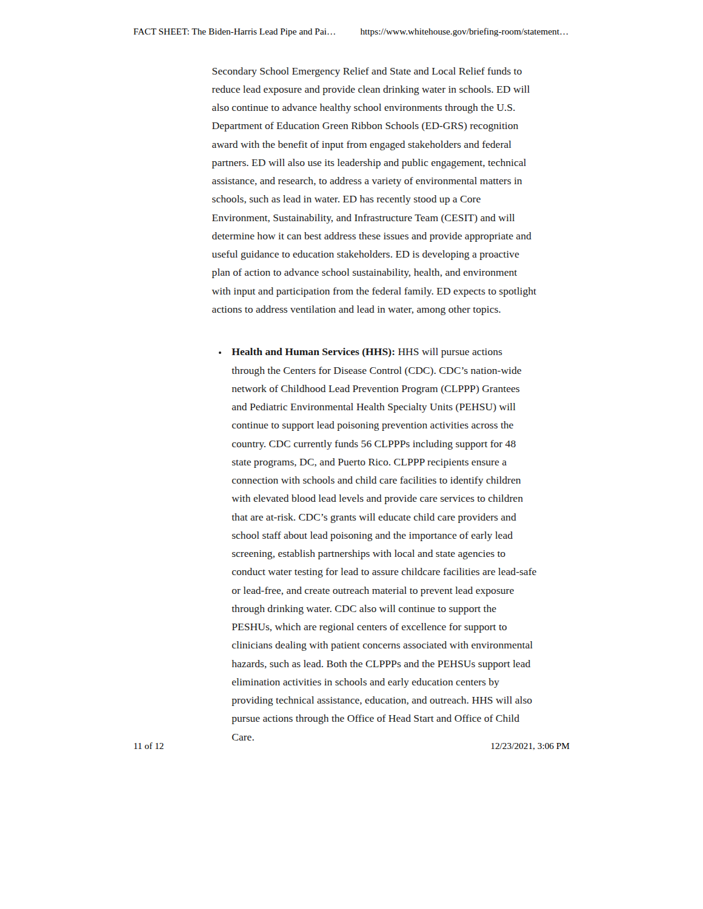FACT SHEET: The Biden-Harris Lead Pipe and Paint Action Plan | The... https://www.whitehouse.gov/briefing-room/statements-releases/2021/12/...
Secondary School Emergency Relief and State and Local Relief funds to reduce lead exposure and provide clean drinking water in schools. ED will also continue to advance healthy school environments through the U.S. Department of Education Green Ribbon Schools (ED-GRS) recognition award with the benefit of input from engaged stakeholders and federal partners. ED will also use its leadership and public engagement, technical assistance, and research, to address a variety of environmental matters in schools, such as lead in water. ED has recently stood up a Core Environment, Sustainability, and Infrastructure Team (CESIT) and will determine how it can best address these issues and provide appropriate and useful guidance to education stakeholders. ED is developing a proactive plan of action to advance school sustainability, health, and environment with input and participation from the federal family. ED expects to spotlight actions to address ventilation and lead in water, among other topics.
Health and Human Services (HHS): HHS will pursue actions through the Centers for Disease Control (CDC). CDC’s nation-wide network of Childhood Lead Prevention Program (CLPPP) Grantees and Pediatric Environmental Health Specialty Units (PEHSU) will continue to support lead poisoning prevention activities across the country. CDC currently funds 56 CLPPPs including support for 48 state programs, DC, and Puerto Rico. CLPPP recipients ensure a connection with schools and child care facilities to identify children with elevated blood lead levels and provide care services to children that are at-risk. CDC’s grants will educate child care providers and school staff about lead poisoning and the importance of early lead screening, establish partnerships with local and state agencies to conduct water testing for lead to assure childcare facilities are lead-safe or lead-free, and create outreach material to prevent lead exposure through drinking water. CDC also will continue to support the PESHUs, which are regional centers of excellence for support to clinicians dealing with patient concerns associated with environmental hazards, such as lead. Both the CLPPPs and the PEHSUs support lead elimination activities in schools and early education centers by providing technical assistance, education, and outreach. HHS will also pursue actions through the Office of Head Start and Office of Child Care.
11 of 12 12/23/2021, 3:06 PM